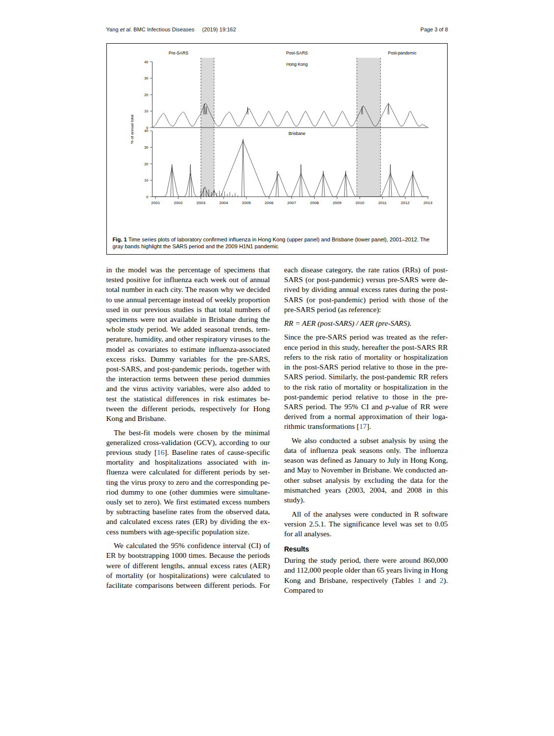Yang et al. BMC Infectious Diseases (2019) 19:162
Page 3 of 8
Pre-SARS Post-SARS Post-pandemic Hong Kong Brisbane 40 30 20 10 0 40 30 20 10 0 % of annual total 2001 2002 2003 2004 2005 2006 2007 2008 2009 2010 2011 2012 2013
Fig. 1 Time series plots of laboratory confirmed influenza in Hong Kong (upper panel) and Brisbane (lower panel), 2001–2012. The gray bands highlight the SARS period and the 2009 H1N1 pandemic
in the model was the percentage of specimens that tested positive for influenza each week out of annual total number in each city. The reason why we decided to use annual percentage instead of weekly proportion used in our previous studies is that total numbers of specimens were not available in Brisbane during the whole study period. We added seasonal trends, temperature, humidity, and other respiratory viruses to the model as covariates to estimate influenza-associated excess risks. Dummy variables for the pre-SARS, post-SARS, and post-pandemic periods, together with the interaction terms between these period dummies and the virus activity variables, were also added to test the statistical differences in risk estimates between the different periods, respectively for Hong Kong and Brisbane.
The best-fit models were chosen by the minimal generalized cross-validation (GCV), according to our previous study [16]. Baseline rates of cause-specific mortality and hospitalizations associated with influenza were calculated for different periods by setting the virus proxy to zero and the corresponding period dummy to one (other dummies were simultaneously set to zero). We first estimated excess numbers by subtracting baseline rates from the observed data, and calculated excess rates (ER) by dividing the excess numbers with age-specific population size.
We calculated the 95% confidence interval (CI) of ER by bootstrapping 1000 times. Because the periods were of different lengths, annual excess rates (AER) of mortality (or hospitalizations) were calculated to facilitate comparisons between different periods. For each disease category, the rate ratios (RRs) of post-SARS (or post-pandemic) versus pre-SARS were derived by dividing annual excess rates during the post-SARS (or post-pandemic) period with those of the pre-SARS period (as reference):
RR = AER (post-SARS) / AER (pre-SARS).
Since the pre-SARS period was treated as the reference period in this study, hereafter the post-SARS RR refers to the risk ratio of mortality or hospitalization in the post-SARS period relative to those in the pre-SARS period. Similarly, the post-pandemic RR refers to the risk ratio of mortality or hospitalization in the post-pandemic period relative to those in the pre-SARS period. The 95% CI and p-value of RR were derived from a normal approximation of their logarithmic transformations [17].
We also conducted a subset analysis by using the data of influenza peak seasons only. The influenza season was defined as January to July in Hong Kong, and May to November in Brisbane. We conducted another subset analysis by excluding the data for the mismatched years (2003, 2004, and 2008 in this study).
All of the analyses were conducted in R software version 2.5.1. The significance level was set to 0.05 for all analyses.
Results
During the study period, there were around 860,000 and 112,000 people older than 65 years living in Hong Kong and Brisbane, respectively (Tables 1 and 2). Compared to